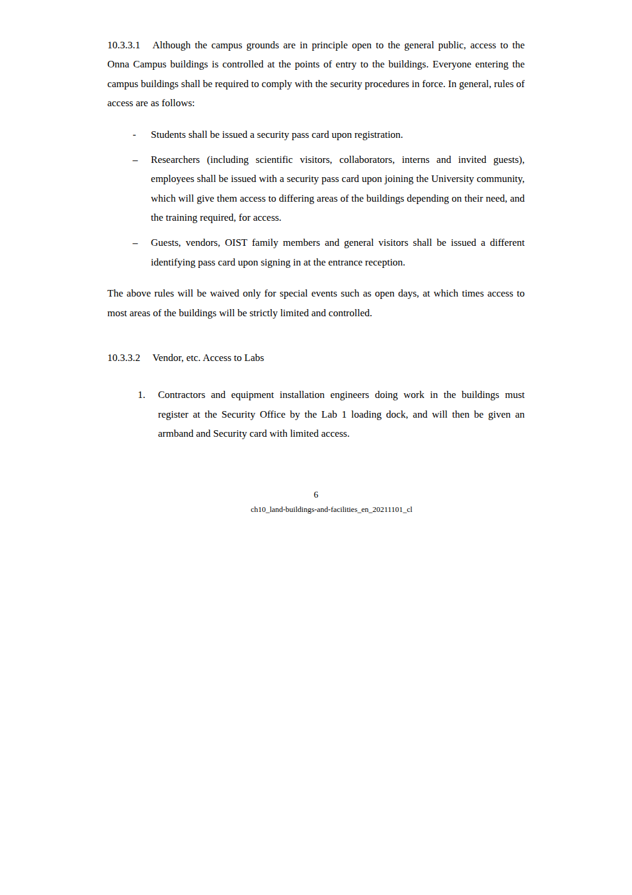10.3.3.1 Although the campus grounds are in principle open to the general public, access to the Onna Campus buildings is controlled at the points of entry to the buildings. Everyone entering the campus buildings shall be required to comply with the security procedures in force. In general, rules of access are as follows:
-Students shall be issued a security pass card upon registration.
–Researchers (including scientific visitors, collaborators, interns and invited guests), employees shall be issued with a security pass card upon joining the University community, which will give them access to differing areas of the buildings depending on their need, and the training required, for access.
–Guests, vendors, OIST family members and general visitors shall be issued a different identifying pass card upon signing in at the entrance reception.
The above rules will be waived only for special events such as open days, at which times access to most areas of the buildings will be strictly limited and controlled.
10.3.3.2 Vendor, etc. Access to Labs
Contractors and equipment installation engineers doing work in the buildings must register at the Security Office by the Lab 1 loading dock, and will then be given an armband and Security card with limited access.
6 ch10_land-buildings-and-facilities_en_20211101_cl